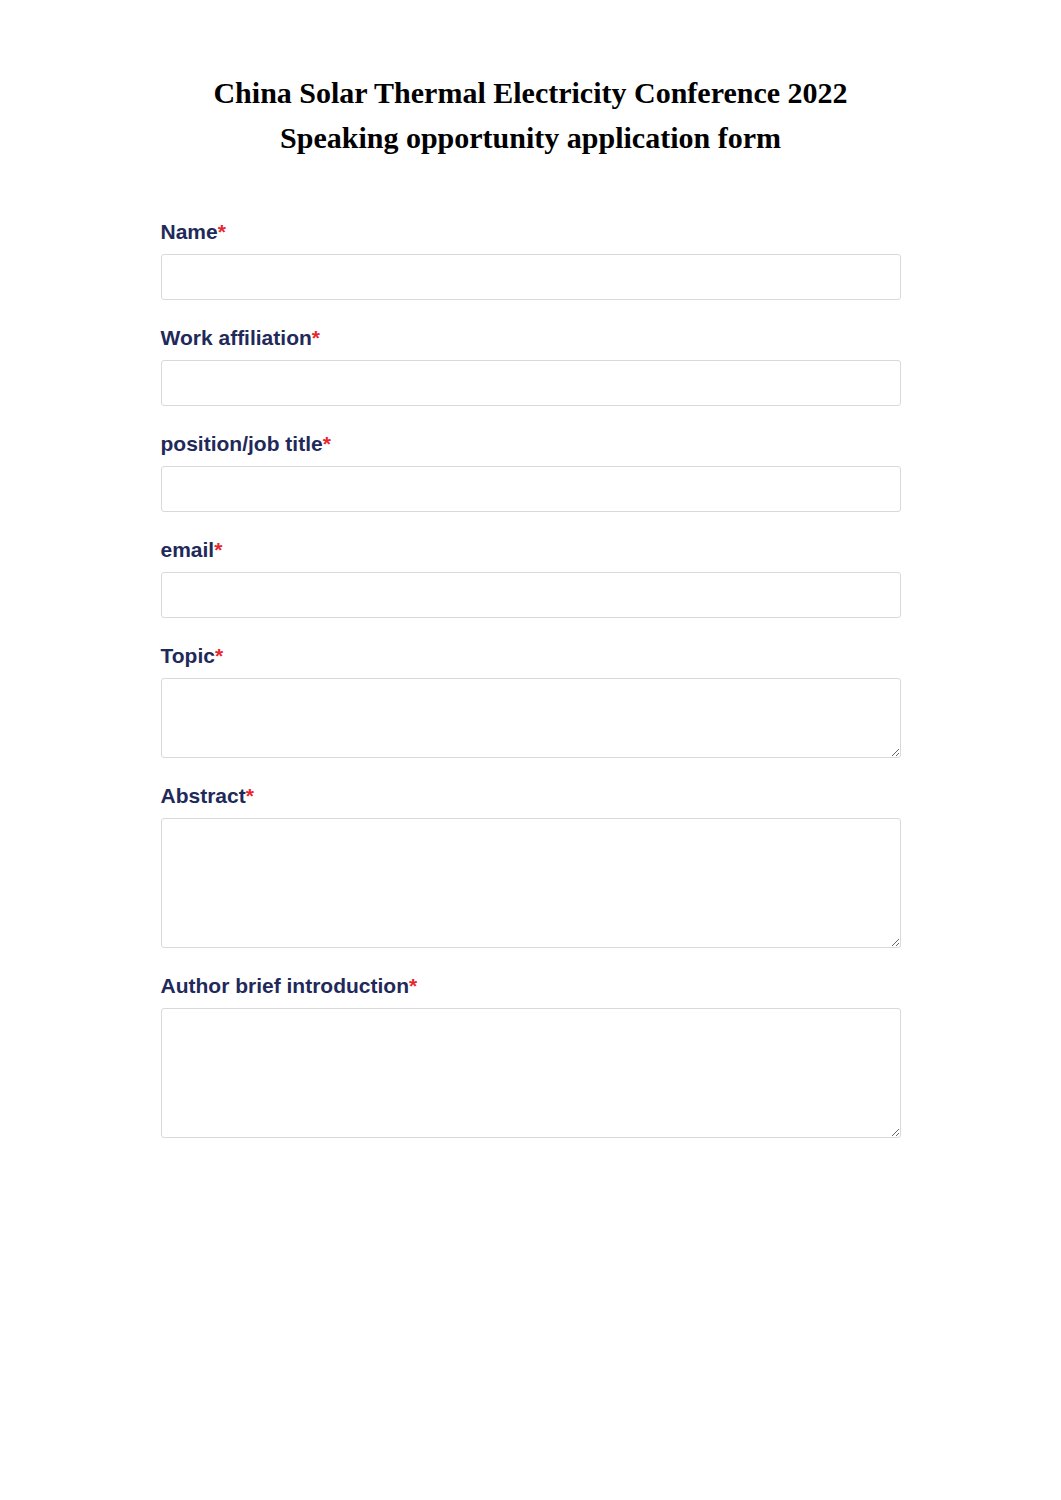China Solar Thermal Electricity Conference 2022 Speaking opportunity application form
Name*
Work affiliation*
position/job title*
email*
Topic*
Abstract*
Author brief introduction*